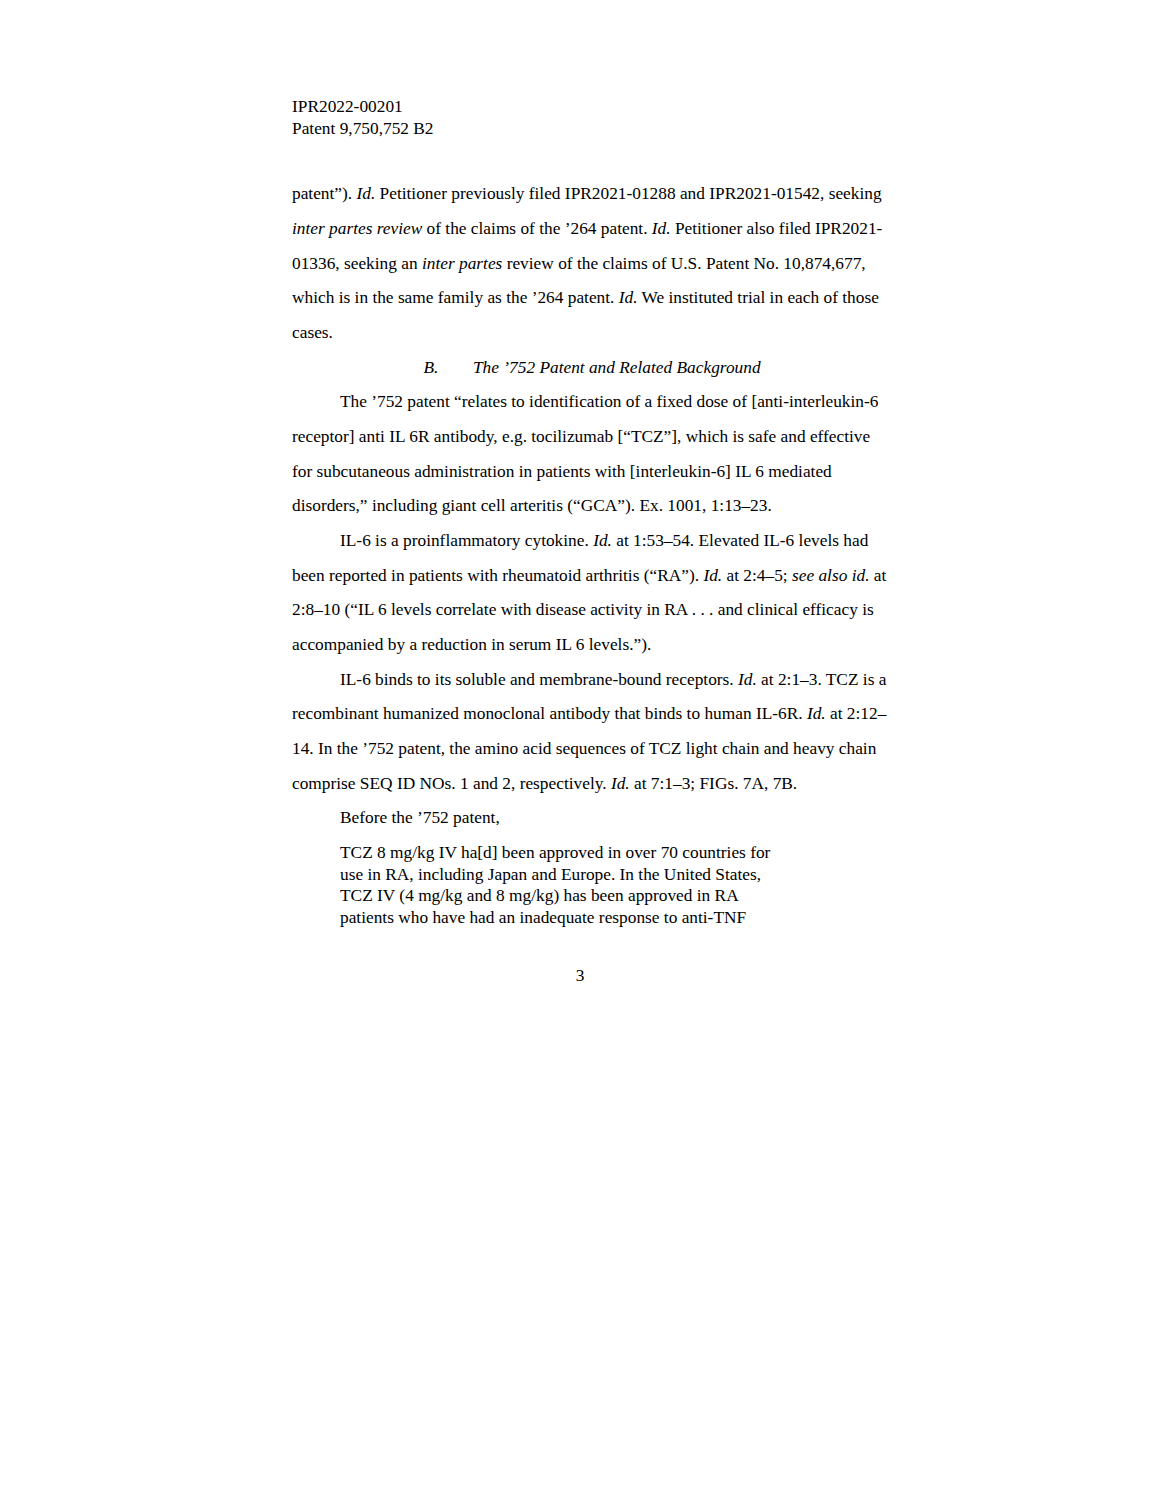IPR2022-00201
Patent 9,750,752 B2
patent”). Id. Petitioner previously filed IPR2021-01288 and IPR2021-01542, seeking inter partes review of the claims of the ’264 patent. Id. Petitioner also filed IPR2021-01336, seeking an inter partes review of the claims of U.S. Patent No. 10,874,677, which is in the same family as the ’264 patent. Id. We instituted trial in each of those cases.
B.  The ’752 Patent and Related Background
The ’752 patent “relates to identification of a fixed dose of [anti-interleukin-6 receptor] anti IL 6R antibody, e.g. tocilizumab [“TCZ”], which is safe and effective for subcutaneous administration in patients with [interleukin-6] IL 6 mediated disorders,” including giant cell arteritis (“GCA”). Ex. 1001, 1:13–23.
IL-6 is a proinflammatory cytokine. Id. at 1:53–54. Elevated IL-6 levels had been reported in patients with rheumatoid arthritis (“RA”). Id. at 2:4–5; see also id. at 2:8–10 (“IL 6 levels correlate with disease activity in RA . . . and clinical efficacy is accompanied by a reduction in serum IL 6 levels.”).
IL-6 binds to its soluble and membrane-bound receptors. Id. at 2:1–3. TCZ is a recombinant humanized monoclonal antibody that binds to human IL-6R. Id. at 2:12–14. In the ’752 patent, the amino acid sequences of TCZ light chain and heavy chain comprise SEQ ID NOs. 1 and 2, respectively. Id. at 7:1–3; FIGs. 7A, 7B.
Before the ’752 patent,
TCZ 8 mg/kg IV ha[d] been approved in over 70 countries for use in RA, including Japan and Europe. In the United States, TCZ IV (4 mg/kg and 8 mg/kg) has been approved in RA patients who have had an inadequate response to anti-TNF
3